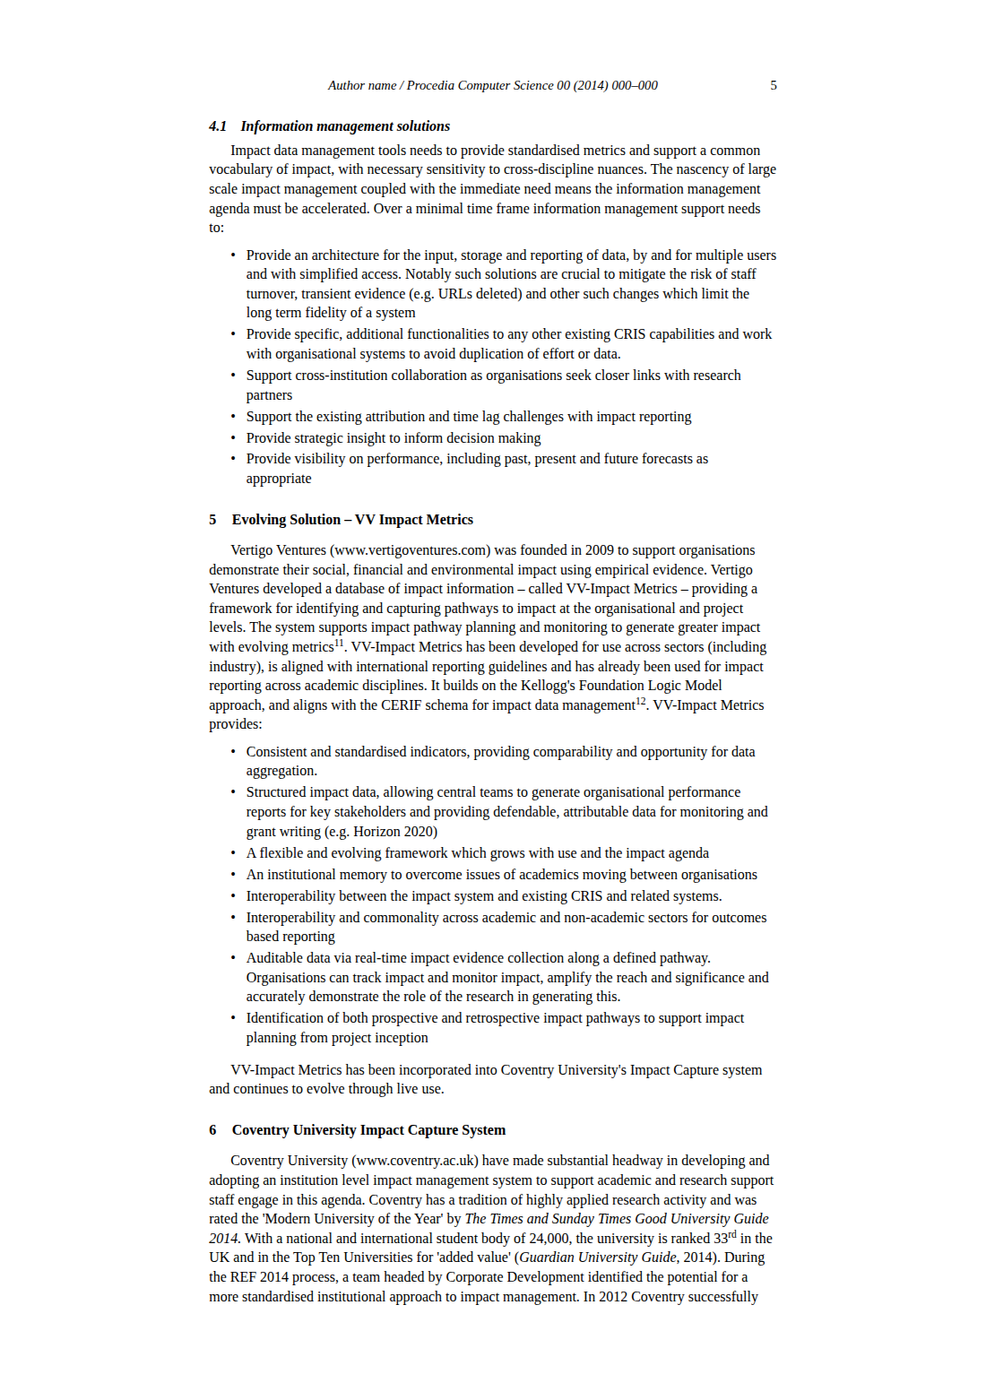Author name / Procedia Computer Science 00 (2014) 000–000 5
4.1 Information management solutions
Impact data management tools needs to provide standardised metrics and support a common vocabulary of impact, with necessary sensitivity to cross-discipline nuances. The nascency of large scale impact management coupled with the immediate need means the information management agenda must be accelerated. Over a minimal time frame information management support needs to:
Provide an architecture for the input, storage and reporting of data, by and for multiple users and with simplified access. Notably such solutions are crucial to mitigate the risk of staff turnover, transient evidence (e.g. URLs deleted) and other such changes which limit the long term fidelity of a system
Provide specific, additional functionalities to any other existing CRIS capabilities and work with organisational systems to avoid duplication of effort or data.
Support cross-institution collaboration as organisations seek closer links with research partners
Support the existing attribution and time lag challenges with impact reporting
Provide strategic insight to inform decision making
Provide visibility on performance, including past, present and future forecasts as appropriate
5 Evolving Solution – VV Impact Metrics
Vertigo Ventures (www.vertigoventures.com) was founded in 2009 to support organisations demonstrate their social, financial and environmental impact using empirical evidence. Vertigo Ventures developed a database of impact information – called VV-Impact Metrics – providing a framework for identifying and capturing pathways to impact at the organisational and project levels. The system supports impact pathway planning and monitoring to generate greater impact with evolving metrics11. VV-Impact Metrics has been developed for use across sectors (including industry), is aligned with international reporting guidelines and has already been used for impact reporting across academic disciplines. It builds on the Kellogg's Foundation Logic Model approach, and aligns with the CERIF schema for impact data management12. VV-Impact Metrics provides:
Consistent and standardised indicators, providing comparability and opportunity for data aggregation.
Structured impact data, allowing central teams to generate organisational performance reports for key stakeholders and providing defendable, attributable data for monitoring and grant writing (e.g. Horizon 2020)
A flexible and evolving framework which grows with use and the impact agenda
An institutional memory to overcome issues of academics moving between organisations
Interoperability between the impact system and existing CRIS and related systems.
Interoperability and commonality across academic and non-academic sectors for outcomes based reporting
Auditable data via real-time impact evidence collection along a defined pathway. Organisations can track impact and monitor impact, amplify the reach and significance and accurately demonstrate the role of the research in generating this.
Identification of both prospective and retrospective impact pathways to support impact planning from project inception
VV-Impact Metrics has been incorporated into Coventry University's Impact Capture system and continues to evolve through live use.
6 Coventry University Impact Capture System
Coventry University (www.coventry.ac.uk) have made substantial headway in developing and adopting an institution level impact management system to support academic and research support staff engage in this agenda. Coventry has a tradition of highly applied research activity and was rated the 'Modern University of the Year' by The Times and Sunday Times Good University Guide 2014. With a national and international student body of 24,000, the university is ranked 33rd in the UK and in the Top Ten Universities for 'added value' (Guardian University Guide, 2014). During the REF 2014 process, a team headed by Corporate Development identified the potential for a more standardised institutional approach to impact management. In 2012 Coventry successfully